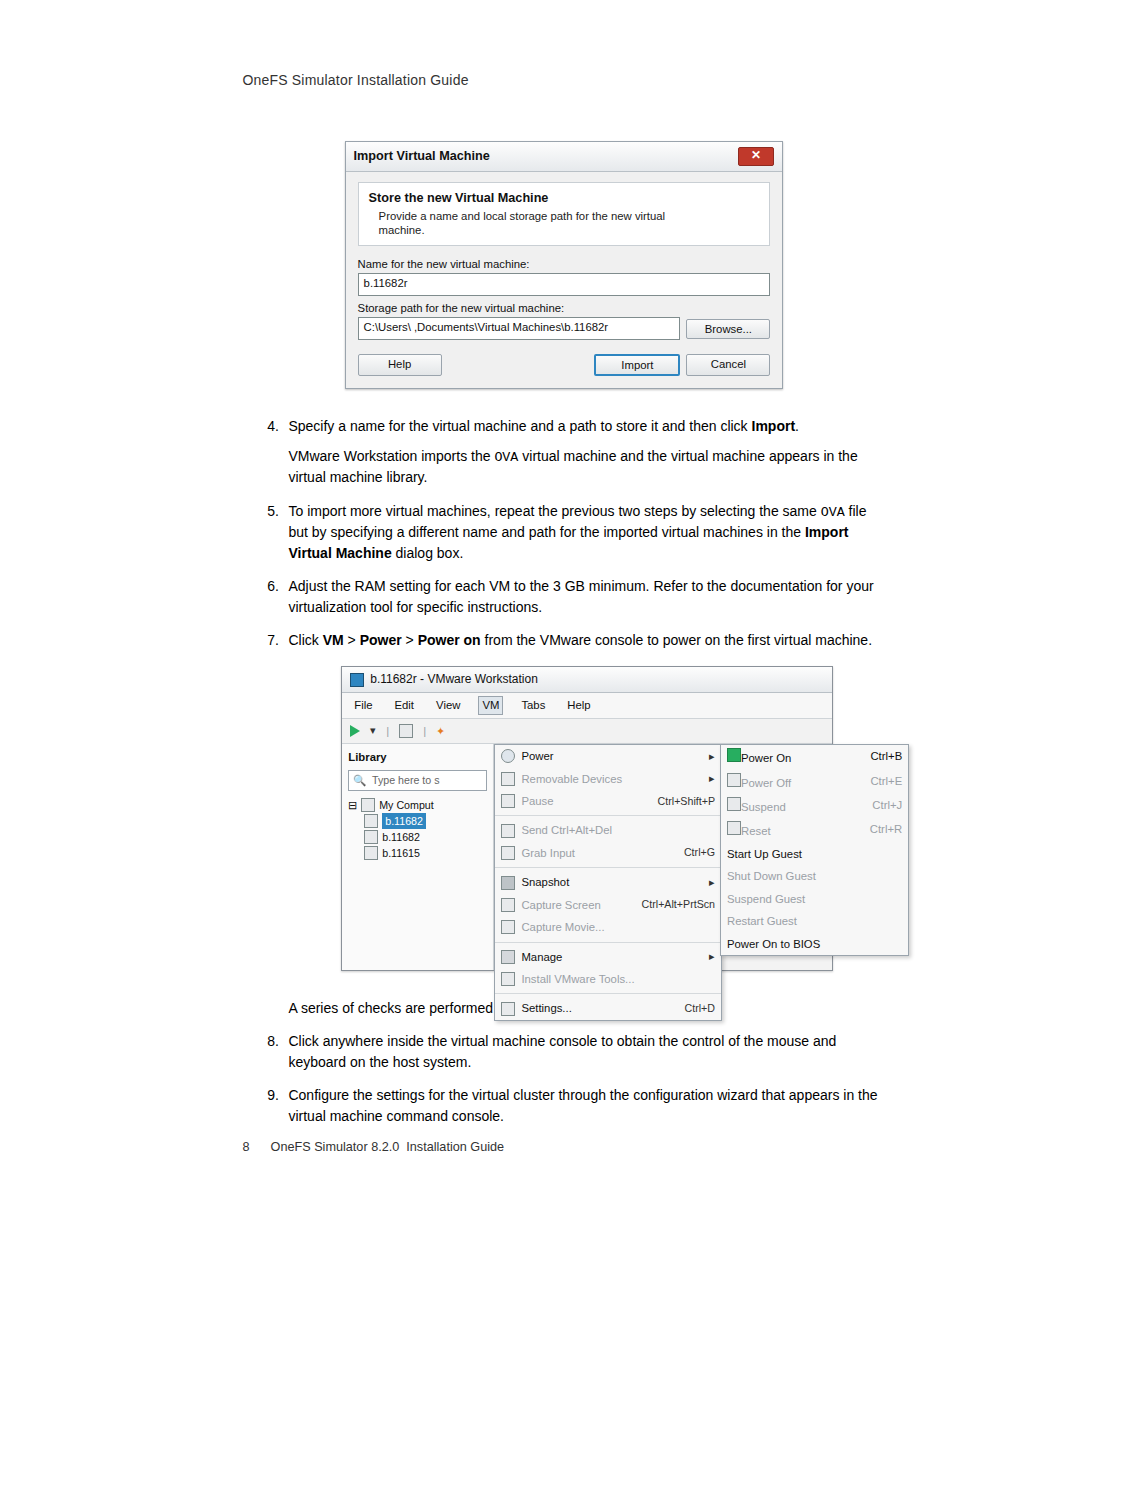OneFS Simulator Installation Guide
Import Virtual Machine ✕
Store the new Virtual Machine
Provide a name and local storage path for the new virtual
machine.
Name for the new virtual machine:
b.11682r
Storage path for the new virtual machine:
C:\Users\ ,Documents\Virtual Machines\b.11682r
Browse...
Help
Import
Cancel
Specify a name for the virtual machine and a path to store it and then click Import.
VMware Workstation imports the OVA virtual machine and the virtual machine appears in the virtual machine library.
To import more virtual machines, repeat the previous two steps by selecting the same OVA file but by specifying a different name and path for the imported virtual machines in the Import Virtual Machine dialog box.
Adjust the RAM setting for each VM to the 3 GB minimum. Refer to the documentation for your virtualization tool for specific instructions.
Click VM > Power > Power on from the VMware console to power on the first virtual machine.
b.11682r - VMware Workstation
File Edit View VM Tabs Help
▾ | | ✦
Library
🔍 Type here to s
⊟ My Comput
b.11682
b.11682
b.11615
Power ▸
Removable Devices ▸
Pause Ctrl+Shift+P
Send Ctrl+Alt+Del
Grab Input Ctrl+G
Snapshot ▸
Capture Screen Ctrl+Alt+PrtScn
Capture Movie...
Manage ▸
Install VMware Tools...
Settings... Ctrl+D
Power On Ctrl+B
Power Off Ctrl+E
Suspend Ctrl+J
Reset Ctrl+R
Start Up Guest
Shut Down Guest
Suspend Guest
Restart Guest
Power On to BIOS
A series of checks are performed as the virtual machine powers on.
Click anywhere inside the virtual machine console to obtain the control of the mouse and keyboard on the host system.
Configure the settings for the virtual cluster through the configuration wizard that appears in the virtual machine command console.
8 OneFS Simulator 8.2.0 Installation Guide